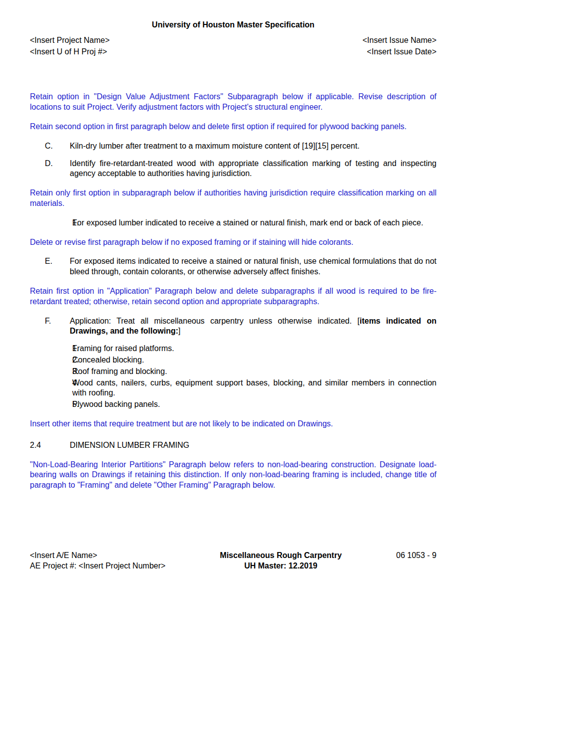University of Houston Master Specification
<Insert Project Name>
<Insert Issue Name>
<Insert U of H Proj #>
<Insert Issue Date>
Retain option in "Design Value Adjustment Factors" Subparagraph below if applicable. Revise description of locations to suit Project. Verify adjustment factors with Project's structural engineer.
Retain second option in first paragraph below and delete first option if required for plywood backing panels.
C.
Kiln-dry lumber after treatment to a maximum moisture content of [19][15] percent.
D.
Identify fire-retardant-treated wood with appropriate classification marking of testing and inspecting agency acceptable to authorities having jurisdiction.
Retain only first option in subparagraph below if authorities having jurisdiction require classification marking on all materials.
1.
For exposed lumber indicated to receive a stained or natural finish, mark end or back of each piece.
Delete or revise first paragraph below if no exposed framing or if staining will hide colorants.
E.
For exposed items indicated to receive a stained or natural finish, use chemical formulations that do not bleed through, contain colorants, or otherwise adversely affect finishes.
Retain first option in "Application" Paragraph below and delete subparagraphs if all wood is required to be fire-retardant treated; otherwise, retain second option and appropriate subparagraphs.
F.
Application: Treat all miscellaneous carpentry unless otherwise indicated. [items indicated on Drawings, and the following:]
1.
Framing for raised platforms.
2.
Concealed blocking.
3.
Roof framing and blocking.
4.
Wood cants, nailers, curbs, equipment support bases, blocking, and similar members in connection with roofing.
5.
Plywood backing panels.
Insert other items that require treatment but are not likely to be indicated on Drawings.
2.4
DIMENSION LUMBER FRAMING
"Non-Load-Bearing Interior Partitions" Paragraph below refers to non-load-bearing construction. Designate load-bearing walls on Drawings if retaining this distinction. If only non-load-bearing framing is included, change title of paragraph to "Framing" and delete "Other Framing" Paragraph below.
<Insert A/E Name>
AE Project #: <Insert Project Number>
Miscellaneous Rough Carpentry
UH Master: 12.2019
06 1053 - 9